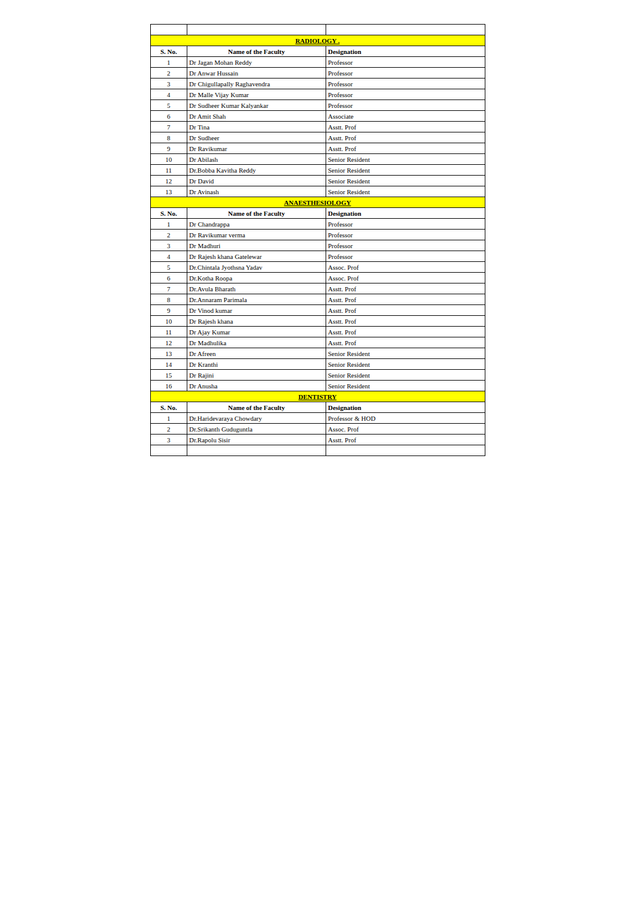| RADIOLOGY . |
| S. No. | Name of the Faculty | Designation |
| 1 | Dr Jagan Mohan Reddy | Professor |
| 2 | Dr Anwar Hussain | Professor |
| 3 | Dr Chigullapally Raghavendra | Professor |
| 4 | Dr Malle Vijay Kumar | Professor |
| 5 | Dr Sudheer Kumar Kalyankar | Professor |
| 6 | Dr Amit Shah | Associate |
| 7 | Dr Tina | Asstt. Prof |
| 8 | Dr Sudheer | Asstt. Prof |
| 9 | Dr Ravikumar | Asstt. Prof |
| 10 | Dr Abilash | Senior Resident |
| 11 | Dr.Bobba Kavitha Reddy | Senior Resident |
| 12 | Dr David | Senior Resident |
| 13 | Dr Avinash | Senior Resident |
| ANAESTHESIOLOGY |
| S. No. | Name of the Faculty | Designation |
| 1 | Dr Chandrappa | Professor |
| 2 | Dr Ravikumar verma | Professor |
| 3 | Dr Madhuri | Professor |
| 4 | Dr Rajesh khana Gatelewar | Professor |
| 5 | Dr.Chintala Jyothsna Yadav | Assoc. Prof |
| 6 | Dr.Kotha Roopa | Assoc. Prof |
| 7 | Dr.Avula Bharath | Asstt. Prof |
| 8 | Dr.Annaram Parimala | Asstt. Prof |
| 9 | Dr Vinod kumar | Asstt. Prof |
| 10 | Dr Rajesh khana | Asstt. Prof |
| 11 | Dr Ajay Kumar | Asstt. Prof |
| 12 | Dr Madhulika | Asstt. Prof |
| 13 | Dr Afreen | Senior Resident |
| 14 | Dr Kranthi | Senior Resident |
| 15 | Dr Rajini | Senior Resident |
| 16 | Dr Anusha | Senior Resident |
| DENTISTRY |
| S. No. | Name of the Faculty | Designation |
| 1 | Dr.Haridevaraya Chowdary | Professor & HOD |
| 2 | Dr.Srikanth Guduguntla | Assoc. Prof |
| 3 | Dr.Rapolu Sisir | Asstt. Prof |